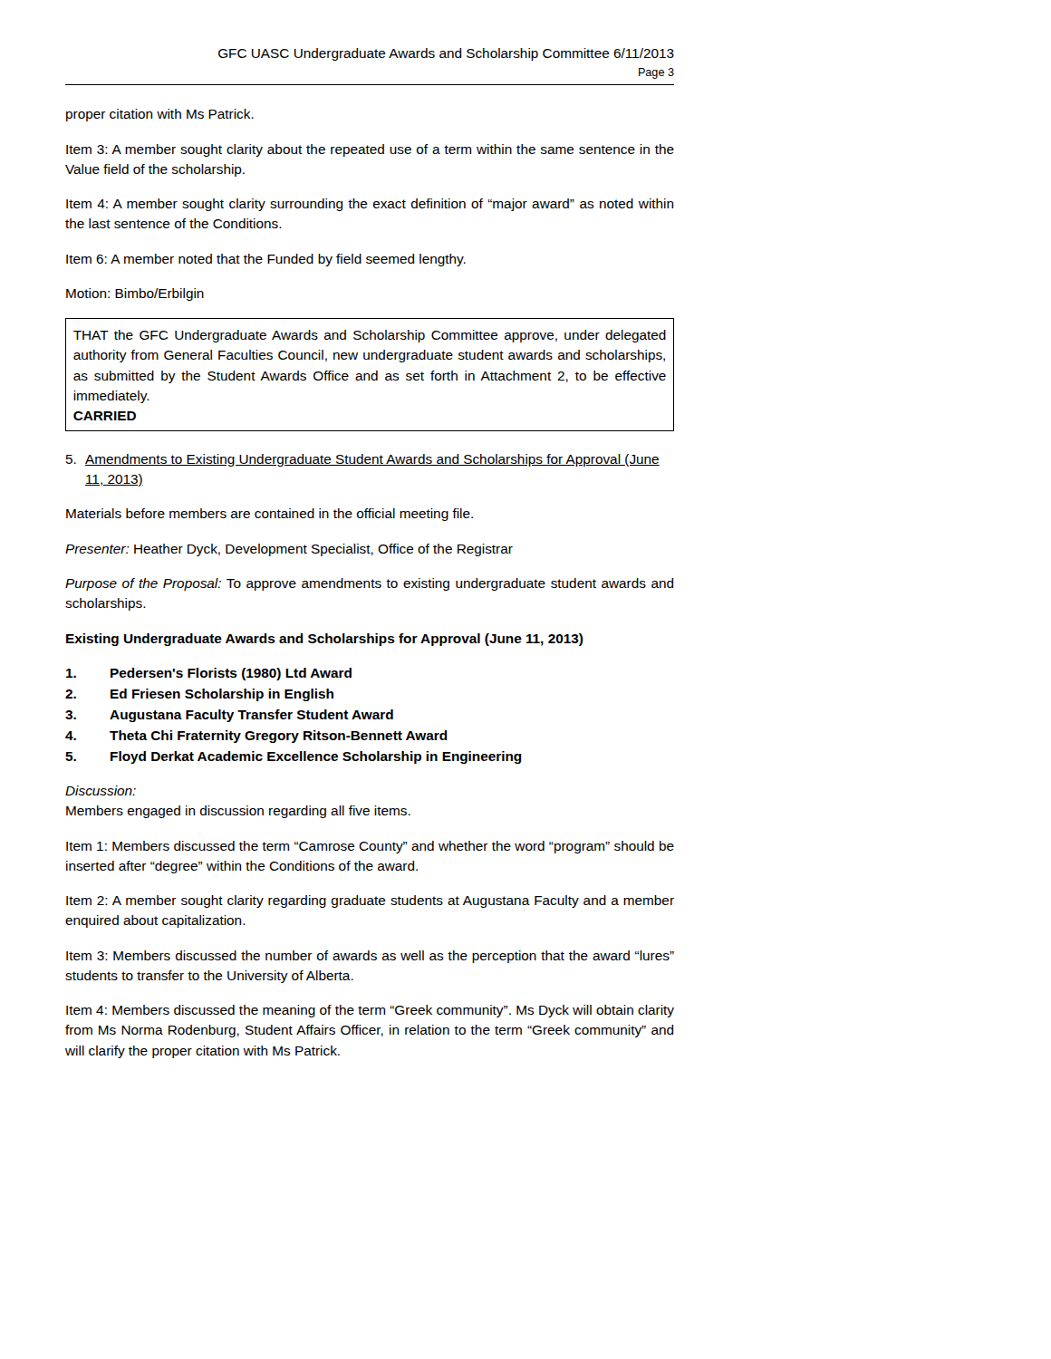GFC UASC Undergraduate Awards and Scholarship Committee 6/11/2013 Page 3
proper citation with Ms Patrick.
Item 3: A member sought clarity about the repeated use of a term within the same sentence in the Value field of the scholarship.
Item 4: A member sought clarity surrounding the exact definition of “major award” as noted within the last sentence of the Conditions.
Item 6: A member noted that the Funded by field seemed lengthy.
Motion: Bimbo/Erbilgin
THAT the GFC Undergraduate Awards and Scholarship Committee approve, under delegated authority from General Faculties Council, new undergraduate student awards and scholarships, as submitted by the Student Awards Office and as set forth in Attachment 2, to be effective immediately.
CARRIED
5. Amendments to Existing Undergraduate Student Awards and Scholarships for Approval (June 11, 2013)
Materials before members are contained in the official meeting file.
Presenter: Heather Dyck, Development Specialist, Office of the Registrar
Purpose of the Proposal: To approve amendments to existing undergraduate student awards and scholarships.
Existing Undergraduate Awards and Scholarships for Approval (June 11, 2013)
1. Pedersen's Florists (1980) Ltd Award
2. Ed Friesen Scholarship in English
3. Augustana Faculty Transfer Student Award
4. Theta Chi Fraternity Gregory Ritson-Bennett Award
5. Floyd Derkat Academic Excellence Scholarship in Engineering
Discussion:
Members engaged in discussion regarding all five items.
Item 1: Members discussed the term “Camrose County” and whether the word “program” should be inserted after “degree” within the Conditions of the award.
Item 2: A member sought clarity regarding graduate students at Augustana Faculty and a member enquired about capitalization.
Item 3: Members discussed the number of awards as well as the perception that the award “lures” students to transfer to the University of Alberta.
Item 4: Members discussed the meaning of the term “Greek community”. Ms Dyck will obtain clarity from Ms Norma Rodenburg, Student Affairs Officer, in relation to the term “Greek community” and will clarify the proper citation with Ms Patrick.